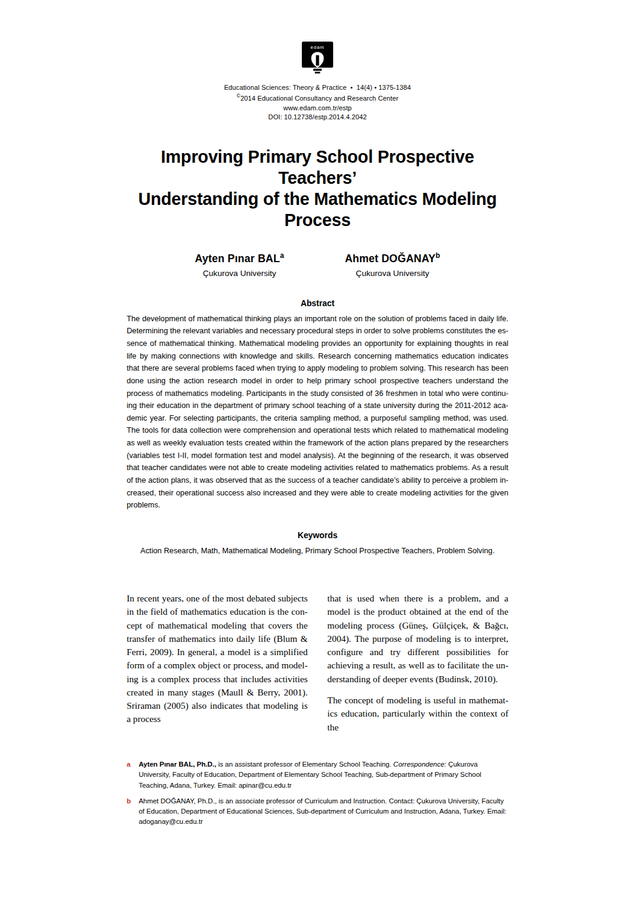edam
Educational Sciences: Theory & Practice • 14(4) • 1375-1384
©2014 Educational Consultancy and Research Center
www.edam.com.tr/estp
DOI: 10.12738/estp.2014.4.2042
Improving Primary School Prospective Teachers’
Understanding of the Mathematics Modeling Process
Ayten Pınar BALa
Çukurova University
Ahmet DOĞANAYb
Çukurova University
Abstract
The development of mathematical thinking plays an important role on the solution of problems faced in daily life. Determining the relevant variables and necessary procedural steps in order to solve problems constitutes the essence of mathematical thinking. Mathematical modeling provides an opportunity for explaining thoughts in real life by making connections with knowledge and skills. Research concerning mathematics education indicates that there are several problems faced when trying to apply modeling to problem solving. This research has been done using the action research model in order to help primary school prospective teachers understand the process of mathematics modeling. Participants in the study consisted of 36 freshmen in total who were continuing their education in the department of primary school teaching of a state university during the 2011-2012 academic year. For selecting participants, the criteria sampling method, a purposeful sampling method, was used. The tools for data collection were comprehension and operational tests which related to mathematical modeling as well as weekly evaluation tests created within the framework of the action plans prepared by the researchers (variables test I-II, model formation test and model analysis). At the beginning of the research, it was observed that teacher candidates were not able to create modeling activities related to mathematics problems. As a result of the action plans, it was observed that as the success of a teacher candidate’s ability to perceive a problem increased, their operational success also increased and they were able to create modeling activities for the given problems.
Keywords
Action Research, Math, Mathematical Modeling, Primary School Prospective Teachers, Problem Solving.
In recent years, one of the most debated subjects in the field of mathematics education is the concept of mathematical modeling that covers the transfer of mathematics into daily life (Blum & Ferri, 2009). In general, a model is a simplified form of a complex object or process, and modeling is a complex process that includes activities created in many stages (Maull & Berry, 2001). Sriraman (2005) also indicates that modeling is a process
that is used when there is a problem, and a model is the product obtained at the end of the modeling process (Güneş, Gülçiçek, & Bağcı, 2004). The purpose of modeling is to interpret, configure and try different possibilities for achieving a result, as well as to facilitate the understanding of deeper events (Budinsk, 2010).
The concept of modeling is useful in mathematics education, particularly within the context of the
a
Ayten Pınar BAL, Ph.D., is an assistant professor of Elementary School Teaching. Correspondence: Çukurova University, Faculty of Education, Department of Elementary School Teaching, Sub-department of Primary School Teaching, Adana, Turkey. Email: apinar@cu.edu.tr
b
Ahmet DOĞANAY, Ph.D., is an associate professor of Curriculum and Instruction. Contact: Çukurova University, Faculty of Education, Department of Educational Sciences, Sub-department of Curriculum and Instruction, Adana, Turkey. Email: adoganay@cu.edu.tr